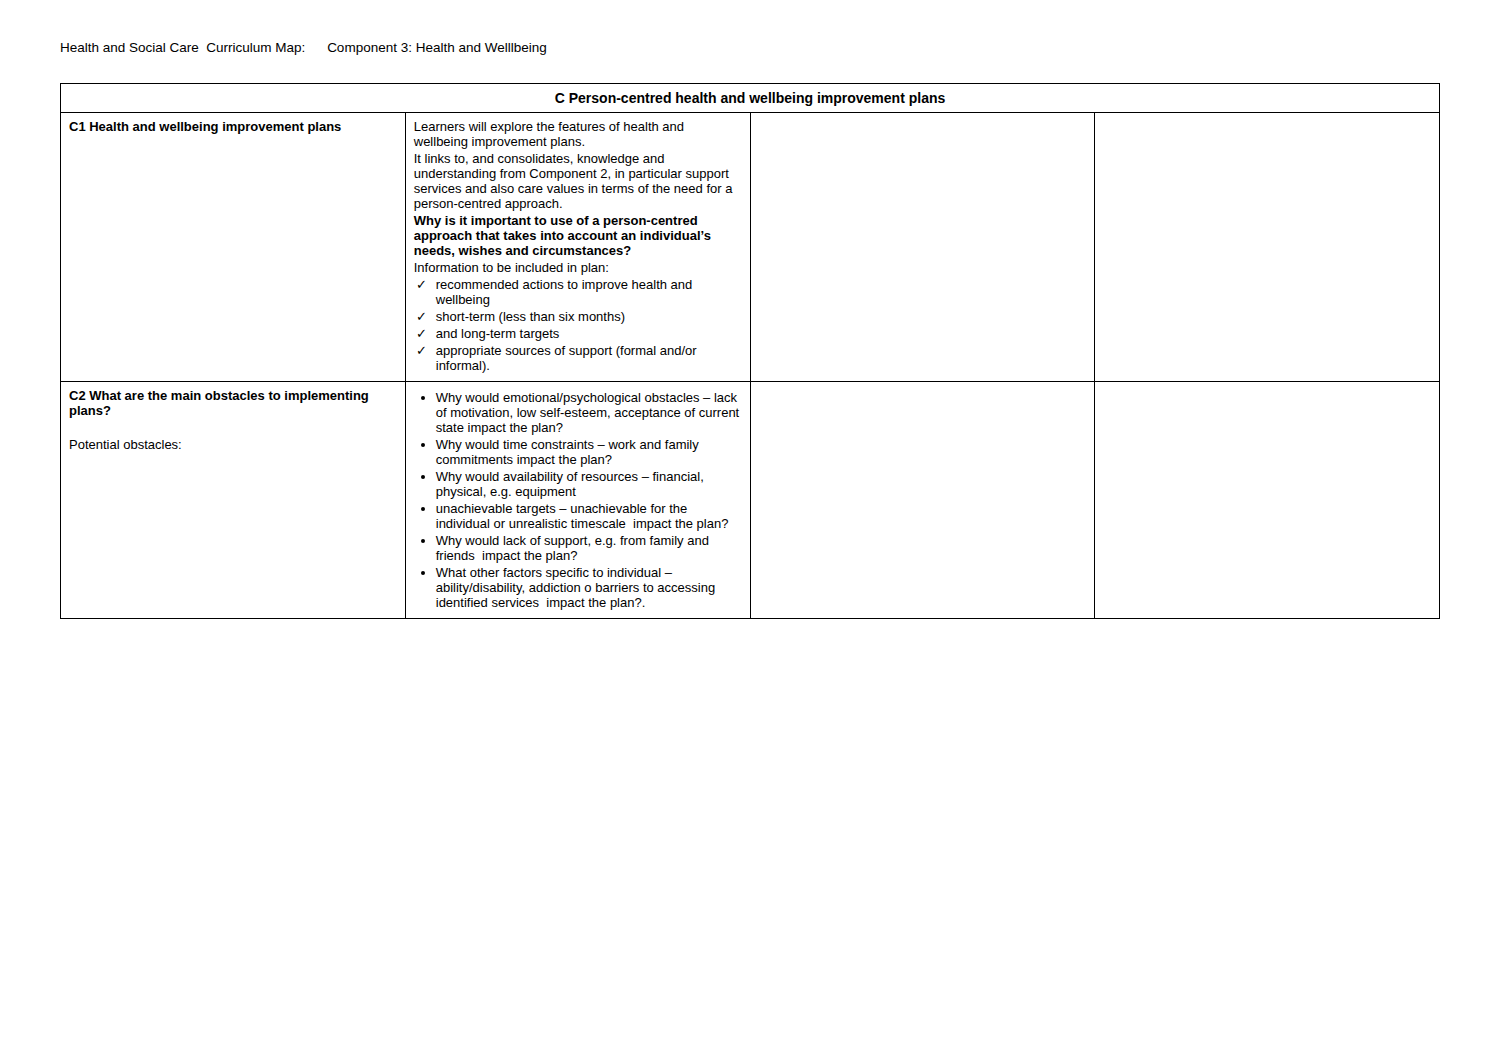Health and Social Care Curriculum Map: Component 3: Health and Welllbeing
| C Person-centred health and wellbeing improvement plans |
| C1 Health and wellbeing improvement plans | Learners will explore the features of health and wellbeing improvement plans. It links to, and consolidates, knowledge and understanding from Component 2, in particular support services and also care values in terms of the need for a person-centred approach. Why is it important to use of a person-centred approach that takes into account an individual’s needs, wishes and circumstances? Information to be included in plan: recommended actions to improve health and wellbeing short-term (less than six months) and long-term targets appropriate sources of support (formal and/or informal). | | |
| C2 What are the main obstacles to implementing plans? Potential obstacles: | Why would emotional/psychological obstacles – lack of motivation, low self-esteem, acceptance of current state impact the plan? Why would time constraints – work and family commitments impact the plan? Why would availability of resources – financial, physical, e.g. equipment unachievable targets – unachievable for the individual or unrealistic timescale impact the plan? Why would lack of support, e.g. from family and friends impact the plan? What other factors specific to individual – ability/disability, addiction o barriers to accessing identified services impact the plan?. | | |